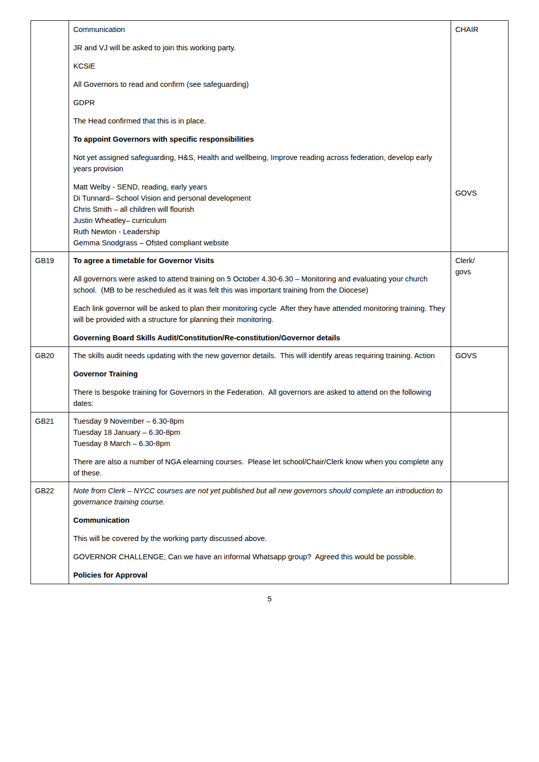| | Communication JR and VJ will be asked to join this working party. KCSiE All Governors to read and confirm (see safeguarding) GDPR The Head confirmed that this is in place. To appoint Governors with specific responsibilities Not yet assigned safeguarding, H&S, Health and wellbeing, Improve reading across federation, develop early years provision Matt Welby - SEND, reading, early years Di Tunnard– School Vision and personal development Chris Smith – all children will flourish Justin Wheatley– curriculum Ruth Newton - Leadership Gemma Snodgrass – Ofsted compliant website | CHAIR GOVS |
| GB19 | To agree a timetable for Governor Visits All governors were asked to attend training on 5 October 4.30-6.30 – Monitoring and evaluating your church school. (MB to be rescheduled as it was felt this was important training from the Diocese) Each link governor will be asked to plan their monitoring cycle After they have attended monitoring training. They will be provided with a structure for planning their monitoring. Governing Board Skills Audit/Constitution/Re-constitution/Governor details | Clerk/ govs |
| GB20 | The skills audit needs updating with the new governor details. This will identify areas requiring training. Action Governor Training There is bespoke training for Governors in the Federation. All governors are asked to attend on the following dates: | GOVS |
| GB21 | Tuesday 9 November – 6.30-8pm Tuesday 18 January – 6.30-8pm Tuesday 8 March – 6.30-8pm There are also a number of NGA elearning courses. Please let school/Chair/Clerk know when you complete any of these. | |
| GB22 | Note from Clerk – NYCC courses are not yet published but all new governors should complete an introduction to governance training course. Communication This will be covered by the working party discussed above. GOVERNOR CHALLENGE; Can we have an informal Whatsapp group? Agreed this would be possible. Policies for Approval | |
5